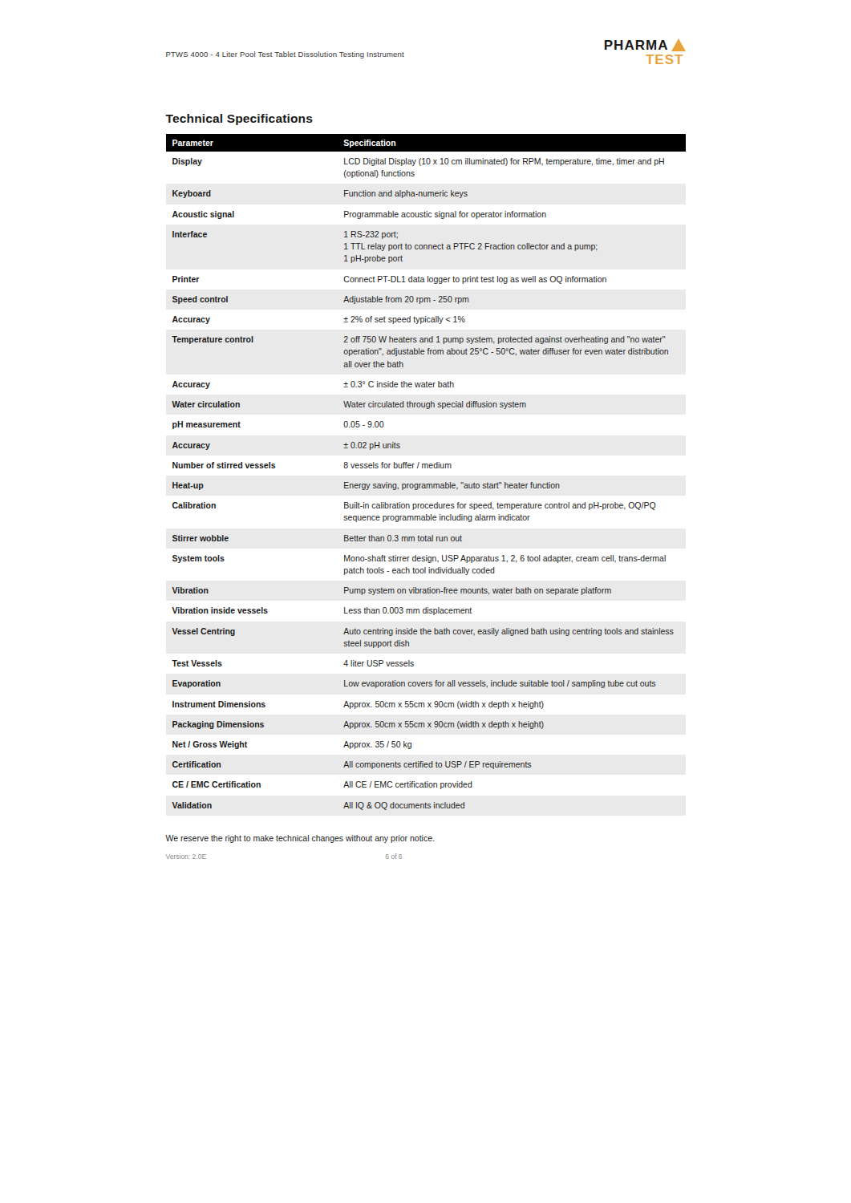PTWS 4000 - 4 Liter Pool Test Tablet Dissolution Testing Instrument
PHARMA TEST
Technical Specifications
| Parameter | Specification |
| --- | --- |
| Display | LCD Digital Display (10 x 10 cm illuminated) for RPM, temperature, time, timer and pH (optional) functions |
| Keyboard | Function and alpha-numeric keys |
| Acoustic signal | Programmable acoustic signal for operator information |
| Interface | 1 RS-232 port; 1 TTL relay port to connect a PTFC 2 Fraction collector and a pump; 1 pH-probe port |
| Printer | Connect PT-DL1 data logger to print test log as well as OQ information |
| Speed control | Adjustable from 20 rpm - 250 rpm |
| Accuracy | ± 2% of set speed typically < 1% |
| Temperature control | 2 off 750 W heaters and 1 pump system, protected against overheating and "no water" operation", adjustable from about 25°C - 50°C, water diffuser for even water distribution all over the bath |
| Accuracy | ± 0.3° C inside the water bath |
| Water circulation | Water circulated through special diffusion system |
| pH measurement | 0.05 - 9.00 |
| Accuracy | ± 0.02 pH units |
| Number of stirred vessels | 8 vessels for buffer / medium |
| Heat-up | Energy saving, programmable, "auto start" heater function |
| Calibration | Built-in calibration procedures for speed, temperature control and pH-probe, OQ/PQ sequence programmable including alarm indicator |
| Stirrer wobble | Better than 0.3 mm total run out |
| System tools | Mono-shaft stirrer design, USP Apparatus 1, 2, 6 tool adapter, cream cell, trans-dermal patch tools - each tool individually coded |
| Vibration | Pump system on vibration-free mounts, water bath on separate platform |
| Vibration inside vessels | Less than 0.003 mm displacement |
| Vessel Centring | Auto centring inside the bath cover, easily aligned bath using centring tools and stainless steel support dish |
| Test Vessels | 4 liter USP vessels |
| Evaporation | Low evaporation covers for all vessels, include suitable tool / sampling tube cut outs |
| Instrument Dimensions | Approx. 50cm x 55cm x 90cm (width x depth x height) |
| Packaging Dimensions | Approx. 50cm x 55cm x 90cm (width x depth x height) |
| Net / Gross Weight | Approx. 35 / 50 kg |
| Certification | All components certified to USP / EP requirements |
| CE / EMC Certification | All CE / EMC certification provided |
| Validation | All IQ & OQ documents included |
We reserve the right to make technical changes without any prior notice.
Version: 2.0E
6 of 6